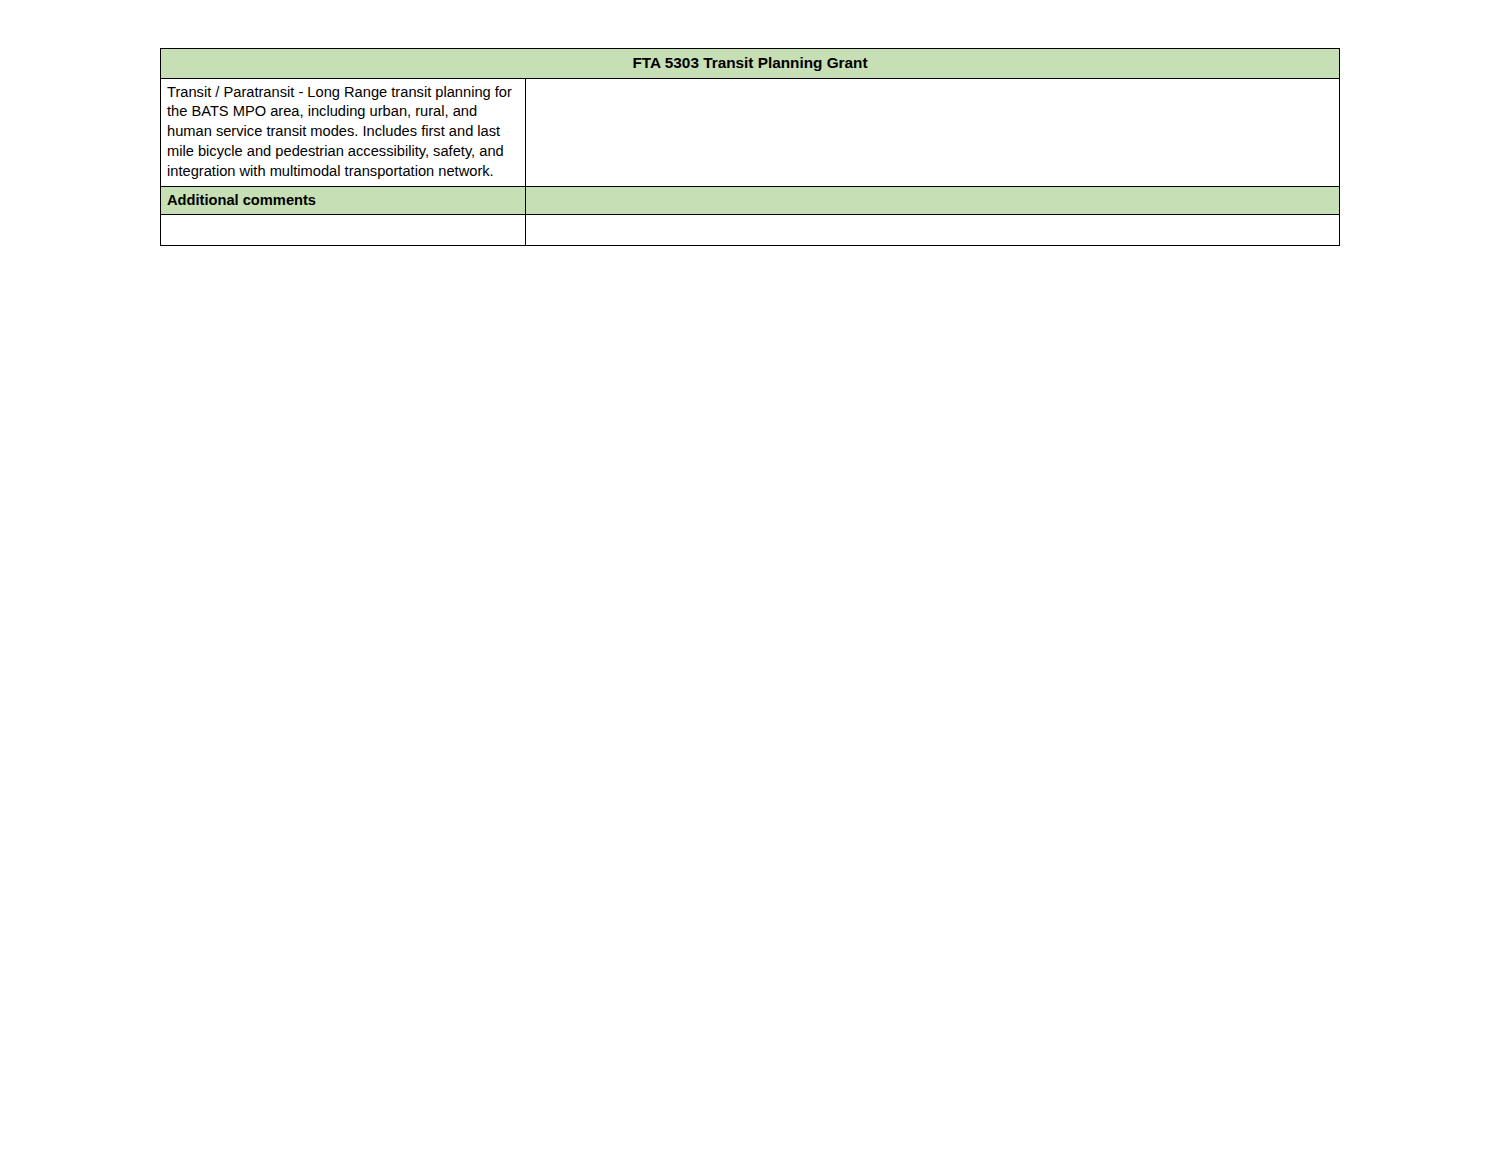| FTA 5303 Transit Planning Grant |
| --- |
| Transit / Paratransit - Long Range transit planning for the BATS MPO area, including urban, rural, and human service transit modes. Includes first and last mile bicycle and pedestrian accessibility, safety, and integration with multimodal transportation network. | |
| Additional comments | |